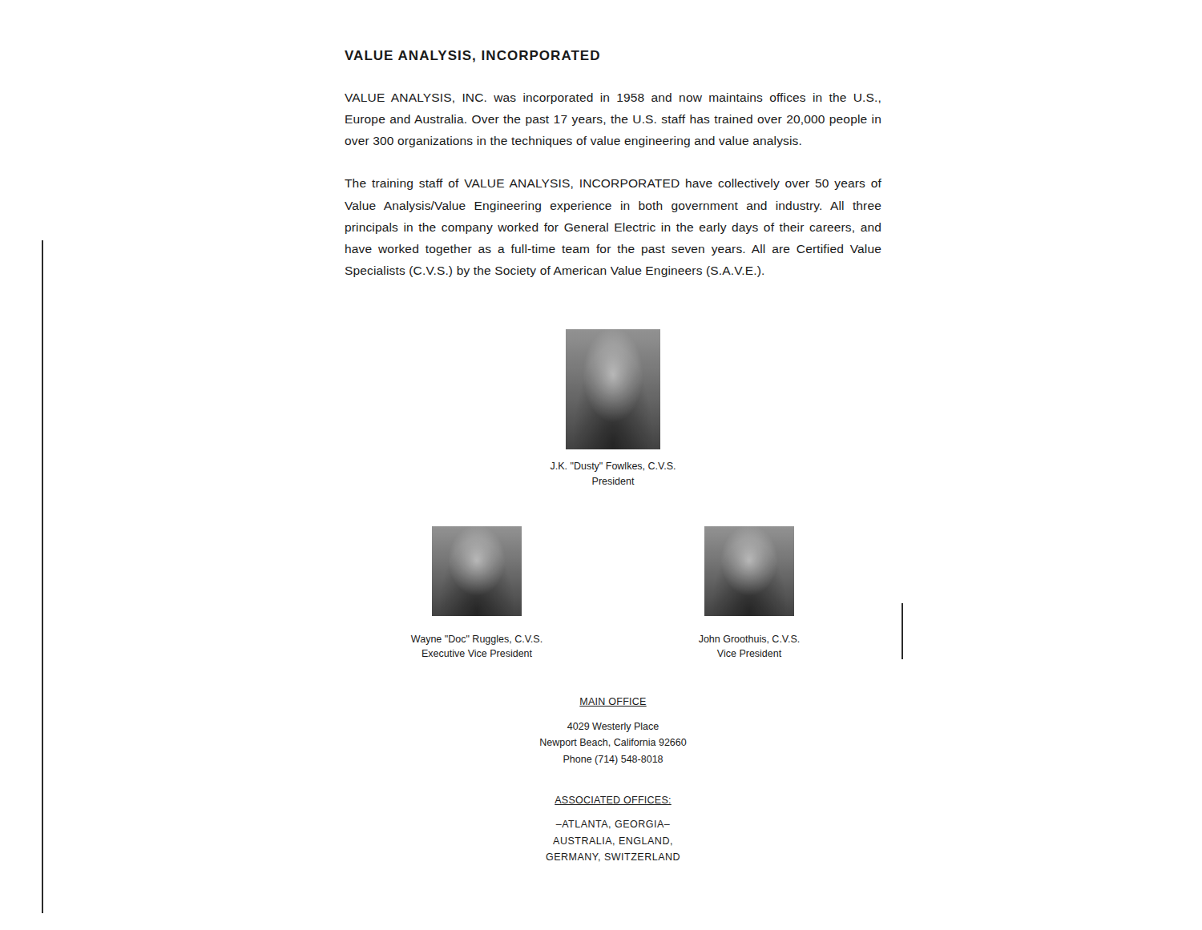VALUE ANALYSIS, INCORPORATED
VALUE ANALYSIS, INC. was incorporated in 1958 and now maintains offices in the U.S., Europe and Australia. Over the past 17 years, the U.S. staff has trained over 20,000 people in over 300 organizations in the techniques of value engineering and value analysis.
The training staff of VALUE ANALYSIS, INCORPORATED have collectively over 50 years of Value Analysis/Value Engineering experience in both government and industry. All three principals in the company worked for General Electric in the early days of their careers, and have worked together as a full-time team for the past seven years. All are Certified Value Specialists (C.V.S.) by the Society of American Value Engineers (S.A.V.E.).
J.K. "Dusty" Fowlkes, C.V.S. President
Wayne "Doc" Ruggles, C.V.S. Executive Vice President
John Groothuis, C.V.S. Vice President
MAIN OFFICE
4029 Westerly Place
Newport Beach, California 92660
Phone (714) 548-8018
ASSOCIATED OFFICES:
–ATLANTA, GEORGIA–
AUSTRALIA, ENGLAND,
GERMANY, SWITZERLAND